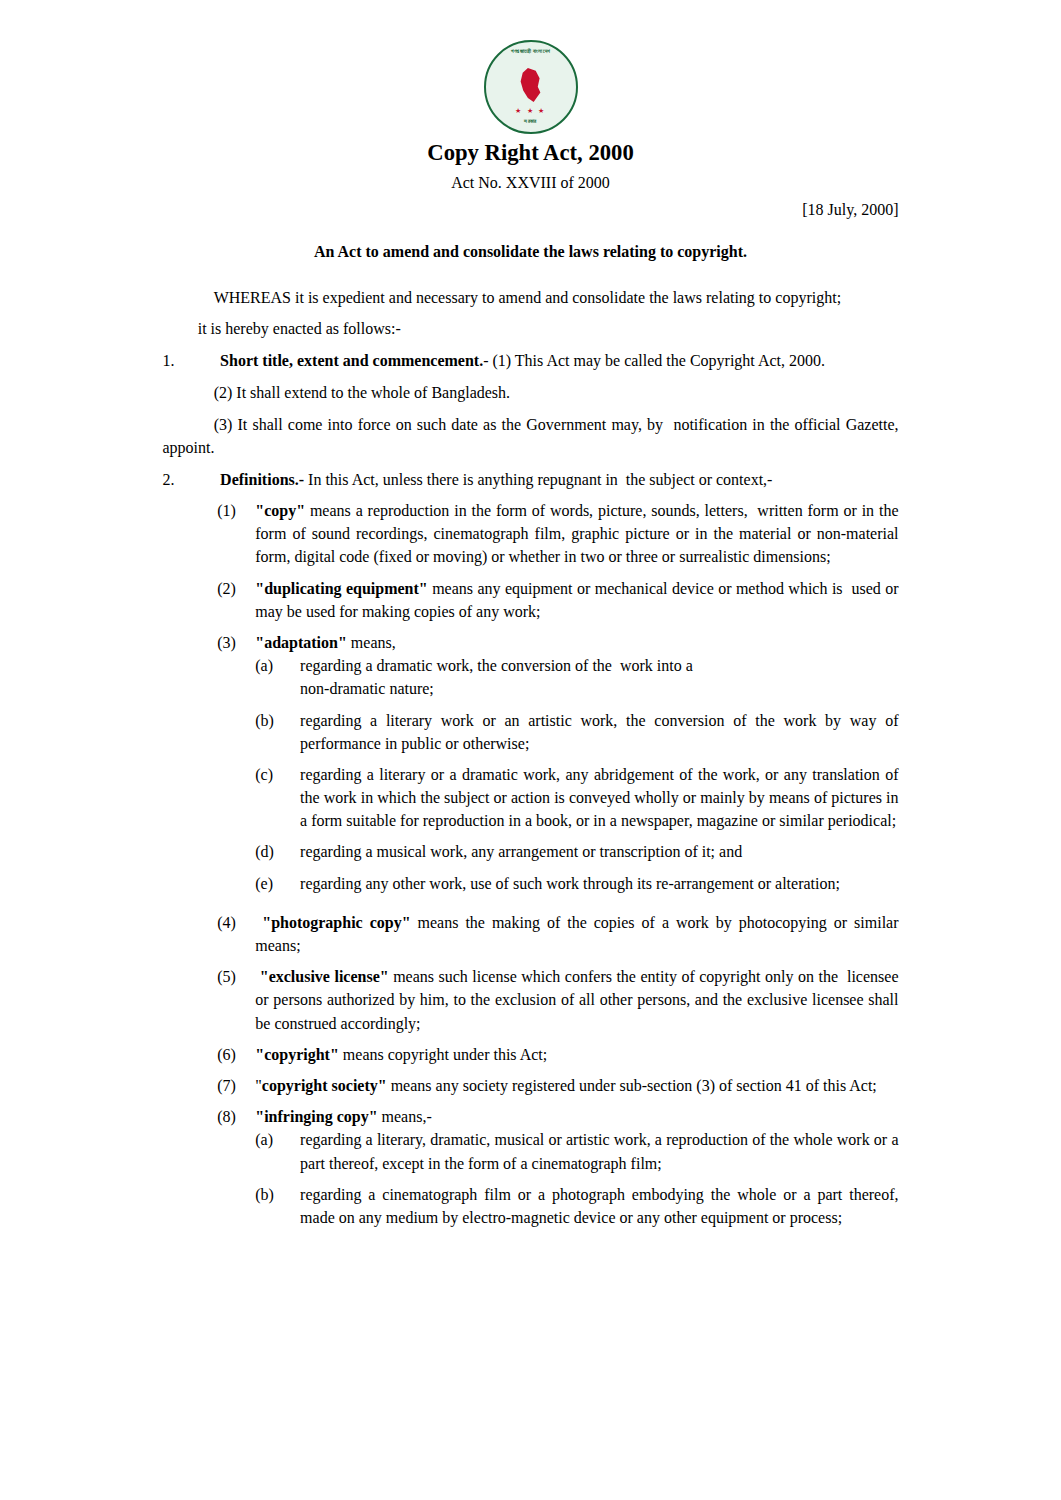গণপ্রজাতন্ত্রী বাংলাদেশ ★ ★ ★ সরকার
Copy Right Act, 2000
Act No. XXVIII of 2000
[18 July, 2000]
An Act to amend and consolidate the laws relating to copyright.
WHEREAS it is expedient and necessary to amend and consolidate the laws relating to copyright;
it is hereby enacted as follows:-
| 1. | Short title, extent and commencement. - (1) This Act may be called the Copyright Act, 2000. |
(2) It shall extend to the whole of Bangladesh.
(3) It shall come into force on such date as the Government may, by notification in the official Gazette, appoint.
| 2. | Definitions.- In this Act, unless there is anything repugnant in the subject or context,- |
| (1) | "copy" means a reproduction in the form of words, picture, sounds, letters, written form or in the form of sound recordings, cinematograph film, graphic picture or in the material or non-material form, digital code (fixed or moving) or whether in two or three or surrealistic dimensions; |
| (2) | "duplicating equipment" means any equipment or mechanical device or method which is used or may be used for making copies of any work; |
| (3) | "adaptation" means, / (a) / regarding a dramatic work, the conversion of the work into a non-dramatic nature; / / (b) / regarding a literary work or an artistic work, the conversion of the work by way of performance in public or otherwise; / / (c) / regarding a literary or a dramatic work, any abridgement of the work, or any translation of the work in which the subject or action is conveyed wholly or mainly by means of pictures in a form suitable for reproduction in a book, or in a newspaper, magazine or similar periodical; / / (d) / regarding a musical work, any arrangement or transcription of it; and / / (e) / regarding any other work, use of such work through its re-arrangement or alteration; / |
| (4) | "photographic copy" means the making of the copies of a work by photocopying or similar means; |
| (5) | "exclusive license" means such license which confers the entity of copyright only on the licensee or persons authorized by him, to the exclusion of all other persons, and the exclusive licensee shall be construed accordingly; |
| (6) | "copyright" means copyright under this Act; |
| (7) | " copyright society" means any society registered under sub-section (3) of section 41 of this Act; |
| (8) | "infringing copy" means,- / (a) / regarding a literary, dramatic, musical or artistic work, a reproduction of the whole work or a part thereof, except in the form of a cinematograph film; / / (b ) / regarding a cinematograph film or a photograph embodying the whole or a part thereof, made on any medium by electro-magnetic device or any other equipment or process; / |